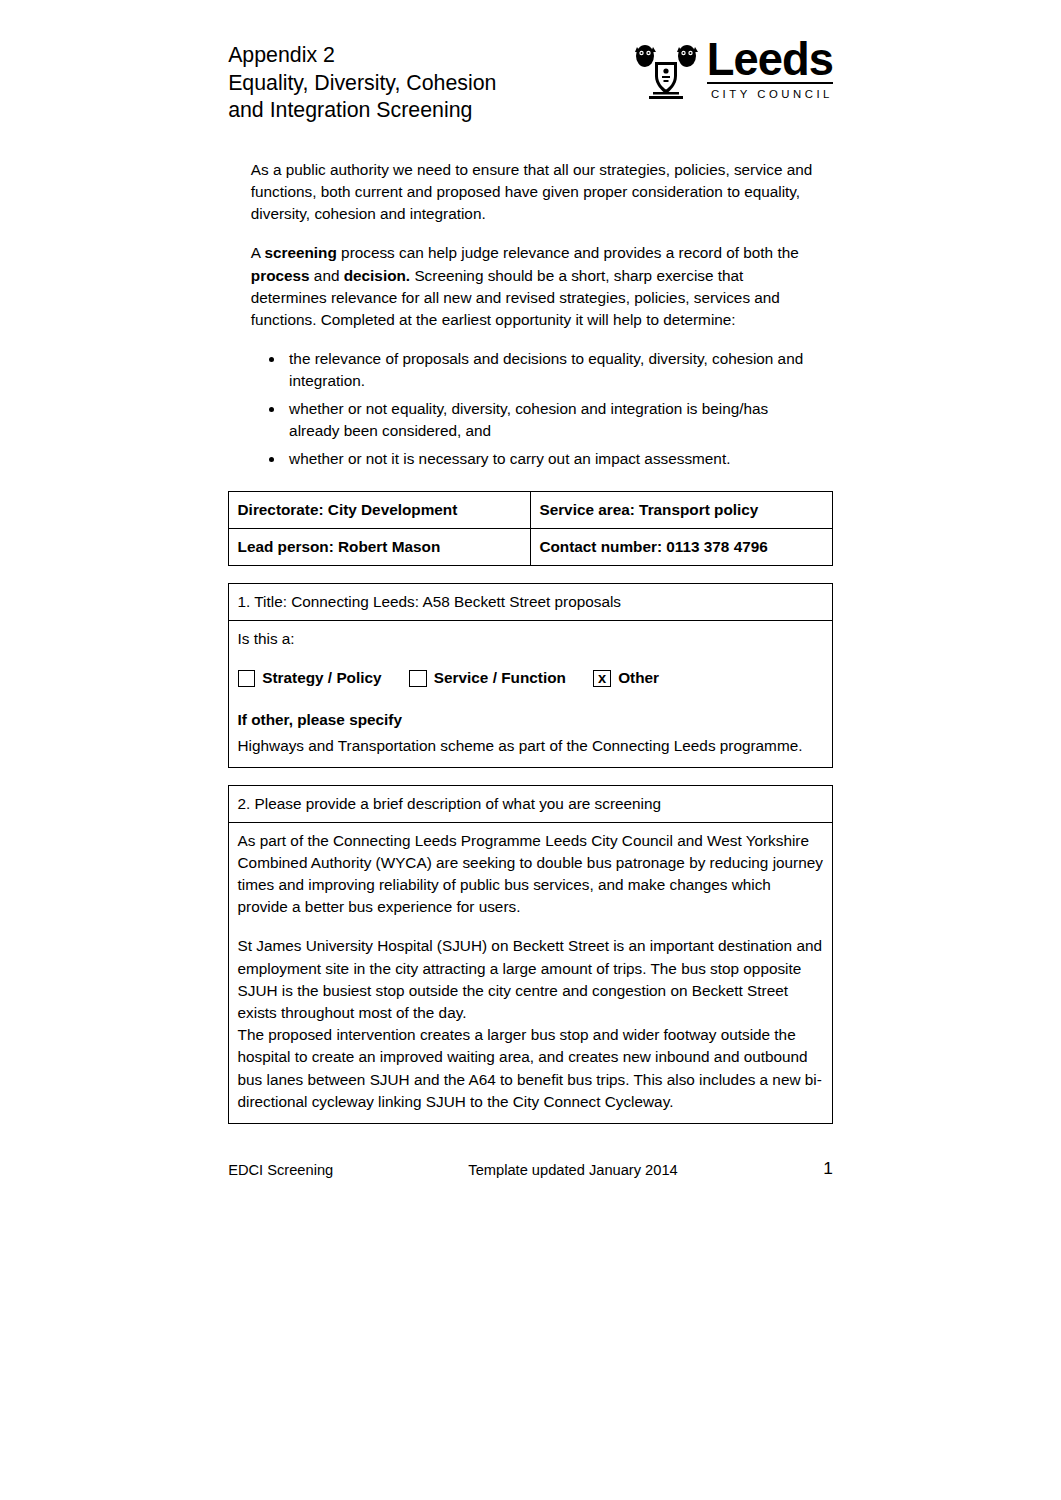Appendix 2
Equality, Diversity, Cohesion
and Integration Screening
Leeds
CITY COUNCIL
As a public authority we need to ensure that all our strategies, policies, service and functions, both current and proposed have given proper consideration to equality, diversity, cohesion and integration.
A screening process can help judge relevance and provides a record of both the process and decision. Screening should be a short, sharp exercise that determines relevance for all new and revised strategies, policies, services and functions. Completed at the earliest opportunity it will help to determine:
the relevance of proposals and decisions to equality, diversity, cohesion and integration.
whether or not equality, diversity, cohesion and integration is being/has already been considered, and
whether or not it is necessary to carry out an impact assessment.
| Directorate: City Development | Service area: Transport policy |
| Lead person: Robert Mason | Contact number: 0113 378 4796 |
| 1. Title: Connecting Leeds: A58 Beckett Street proposals |
| Is this a: Strategy / Policy Service / Function x Other If other, please specify Highways and Transportation scheme as part of the Connecting Leeds programme. |
| 2. Please provide a brief description of what you are screening |
| As part of the Connecting Leeds Programme Leeds City Council and West Yorkshire Combined Authority (WYCA) are seeking to double bus patronage by reducing journey times and improving reliability of public bus services, and make changes which provide a better bus experience for users. St James University Hospital (SJUH) on Beckett Street is an important destination and employment site in the city attracting a large amount of trips. The bus stop opposite SJUH is the busiest stop outside the city centre and congestion on Beckett Street exists throughout most of the day. The proposed intervention creates a larger bus stop and wider footway outside the hospital to create an improved waiting area, and creates new inbound and outbound bus lanes between SJUH and the A64 to benefit bus trips. This also includes a new bi-directional cycleway linking SJUH to the City Connect Cycleway. |
EDCI Screening
Template updated January 2014
1